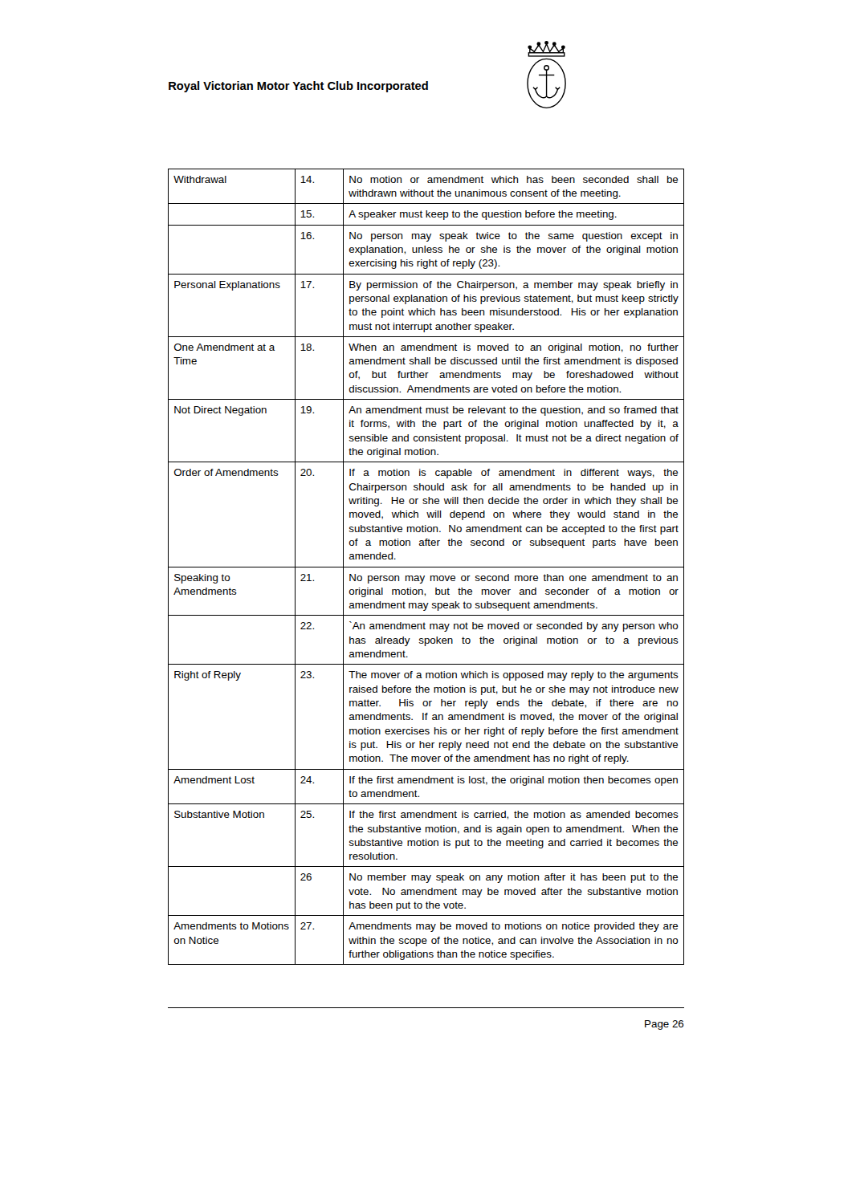Royal Victorian Motor Yacht Club Incorporated
| Withdrawal | 14. | No motion or amendment which has been seconded shall be withdrawn without the unanimous consent of the meeting. |
| | 15. | A speaker must keep to the question before the meeting. |
| | 16. | No person may speak twice to the same question except in explanation, unless he or she is the mover of the original motion exercising his right of reply (23). |
| Personal Explanations | 17. | By permission of the Chairperson, a member may speak briefly in personal explanation of his previous statement, but must keep strictly to the point which has been misunderstood. His or her explanation must not interrupt another speaker. |
| One Amendment at a Time | 18. | When an amendment is moved to an original motion, no further amendment shall be discussed until the first amendment is disposed of, but further amendments may be foreshadowed without discussion. Amendments are voted on before the motion. |
| Not Direct Negation | 19. | An amendment must be relevant to the question, and so framed that it forms, with the part of the original motion unaffected by it, a sensible and consistent proposal. It must not be a direct negation of the original motion. |
| Order of Amendments | 20. | If a motion is capable of amendment in different ways, the Chairperson should ask for all amendments to be handed up in writing. He or she will then decide the order in which they shall be moved, which will depend on where they would stand in the substantive motion. No amendment can be accepted to the first part of a motion after the second or subsequent parts have been amended. |
| Speaking to Amendments | 21. | No person may move or second more than one amendment to an original motion, but the mover and seconder of a motion or amendment may speak to subsequent amendments. |
| | 22. | `An amendment may not be moved or seconded by any person who has already spoken to the original motion or to a previous amendment. |
| Right of Reply | 23. | The mover of a motion which is opposed may reply to the arguments raised before the motion is put, but he or she may not introduce new matter. His or her reply ends the debate, if there are no amendments. If an amendment is moved, the mover of the original motion exercises his or her right of reply before the first amendment is put. His or her reply need not end the debate on the substantive motion. The mover of the amendment has no right of reply. |
| Amendment Lost | 24. | If the first amendment is lost, the original motion then becomes open to amendment. |
| Substantive Motion | 25. | If the first amendment is carried, the motion as amended becomes the substantive motion, and is again open to amendment. When the substantive motion is put to the meeting and carried it becomes the resolution. |
| | 26 | No member may speak on any motion after it has been put to the vote. No amendment may be moved after the substantive motion has been put to the vote. |
| Amendments to Motions on Notice | 27. | Amendments may be moved to motions on notice provided they are within the scope of the notice, and can involve the Association in no further obligations than the notice specifies. |
Page 26